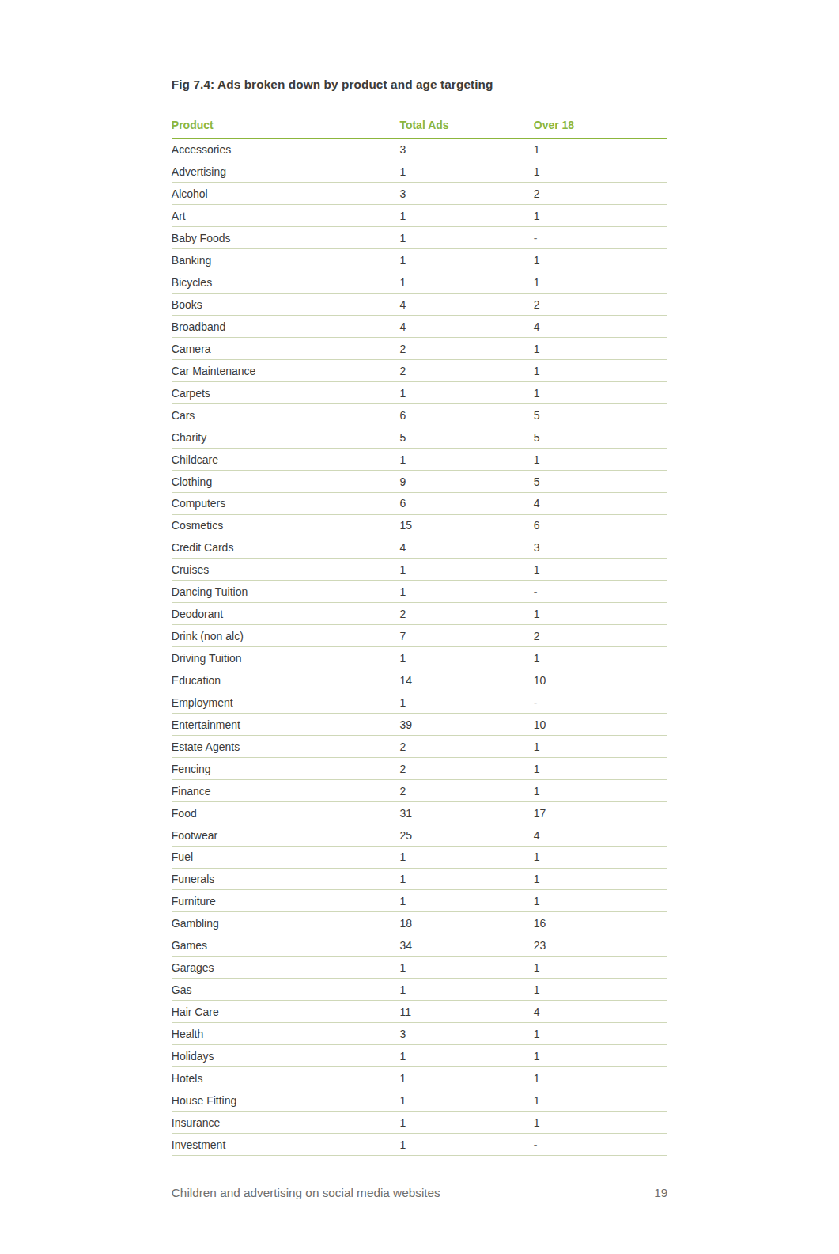Fig 7.4: Ads broken down by product and age targeting
| Product | Total Ads | Over 18 |
| --- | --- | --- |
| Accessories | 3 | 1 |
| Advertising | 1 | 1 |
| Alcohol | 3 | 2 |
| Art | 1 | 1 |
| Baby Foods | 1 | - |
| Banking | 1 | 1 |
| Bicycles | 1 | 1 |
| Books | 4 | 2 |
| Broadband | 4 | 4 |
| Camera | 2 | 1 |
| Car Maintenance | 2 | 1 |
| Carpets | 1 | 1 |
| Cars | 6 | 5 |
| Charity | 5 | 5 |
| Childcare | 1 | 1 |
| Clothing | 9 | 5 |
| Computers | 6 | 4 |
| Cosmetics | 15 | 6 |
| Credit Cards | 4 | 3 |
| Cruises | 1 | 1 |
| Dancing Tuition | 1 | - |
| Deodorant | 2 | 1 |
| Drink (non alc) | 7 | 2 |
| Driving Tuition | 1 | 1 |
| Education | 14 | 10 |
| Employment | 1 | - |
| Entertainment | 39 | 10 |
| Estate Agents | 2 | 1 |
| Fencing | 2 | 1 |
| Finance | 2 | 1 |
| Food | 31 | 17 |
| Footwear | 25 | 4 |
| Fuel | 1 | 1 |
| Funerals | 1 | 1 |
| Furniture | 1 | 1 |
| Gambling | 18 | 16 |
| Games | 34 | 23 |
| Garages | 1 | 1 |
| Gas | 1 | 1 |
| Hair Care | 11 | 4 |
| Health | 3 | 1 |
| Holidays | 1 | 1 |
| Hotels | 1 | 1 |
| House Fitting | 1 | 1 |
| Insurance | 1 | 1 |
| Investment | 1 | - |
Children and advertising on social media websites
19